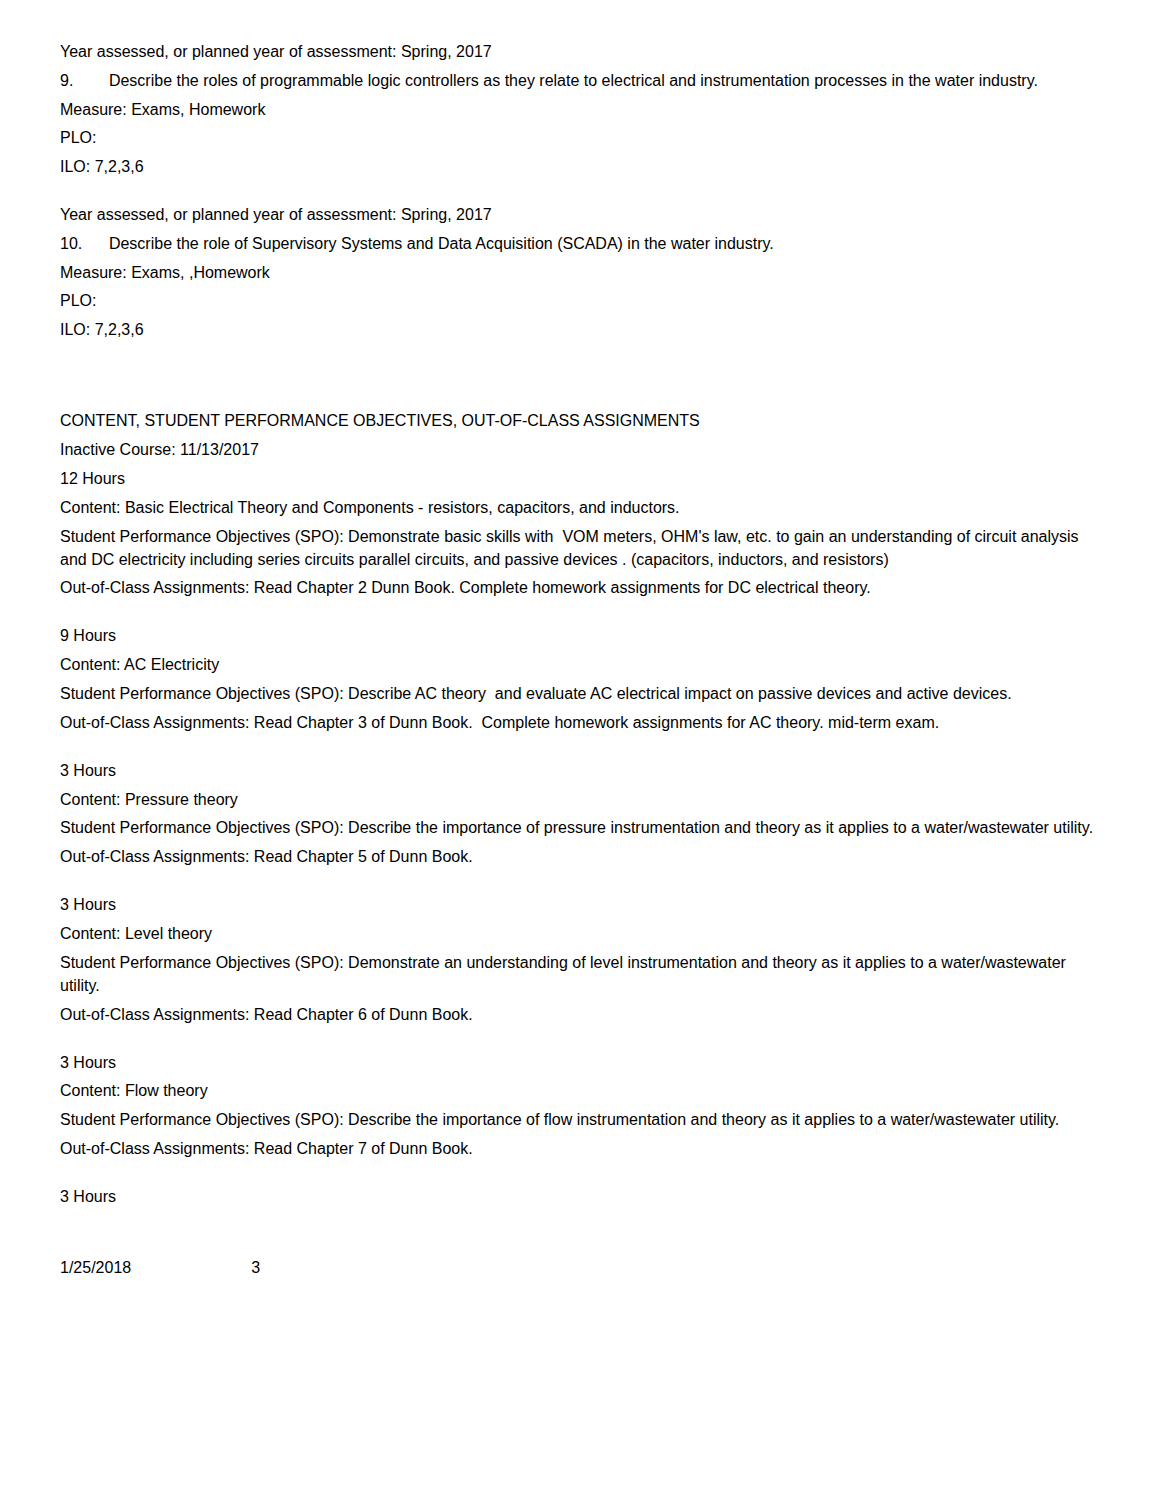Year assessed, or planned year of assessment: Spring, 2017
9. Describe the roles of programmable logic controllers as they relate to electrical and instrumentation processes in the water industry.
Measure: Exams, Homework
PLO:
ILO: 7,2,3,6
Year assessed, or planned year of assessment: Spring, 2017
10. Describe the role of Supervisory Systems and Data Acquisition (SCADA) in the water industry.
Measure: Exams, ,Homework
PLO:
ILO: 7,2,3,6
CONTENT, STUDENT PERFORMANCE OBJECTIVES, OUT-OF-CLASS ASSIGNMENTS
Inactive Course: 11/13/2017
12 Hours
Content: Basic Electrical Theory and Components - resistors, capacitors, and inductors.
Student Performance Objectives (SPO): Demonstrate basic skills with VOM meters, OHM's law, etc. to gain an understanding of circuit analysis and DC electricity including series circuits parallel circuits, and passive devices . (capacitors, inductors, and resistors)
Out-of-Class Assignments: Read Chapter 2 Dunn Book. Complete homework assignments for DC electrical theory.
9 Hours
Content: AC Electricity
Student Performance Objectives (SPO): Describe AC theory and evaluate AC electrical impact on passive devices and active devices.
Out-of-Class Assignments: Read Chapter 3 of Dunn Book. Complete homework assignments for AC theory. mid-term exam.
3 Hours
Content: Pressure theory
Student Performance Objectives (SPO): Describe the importance of pressure instrumentation and theory as it applies to a water/wastewater utility.
Out-of-Class Assignments: Read Chapter 5 of Dunn Book.
3 Hours
Content: Level theory
Student Performance Objectives (SPO): Demonstrate an understanding of level instrumentation and theory as it applies to a water/wastewater utility.
Out-of-Class Assignments: Read Chapter 6 of Dunn Book.
3 Hours
Content: Flow theory
Student Performance Objectives (SPO): Describe the importance of flow instrumentation and theory as it applies to a water/wastewater utility.
Out-of-Class Assignments: Read Chapter 7 of Dunn Book.
3 Hours
1/25/2018 3